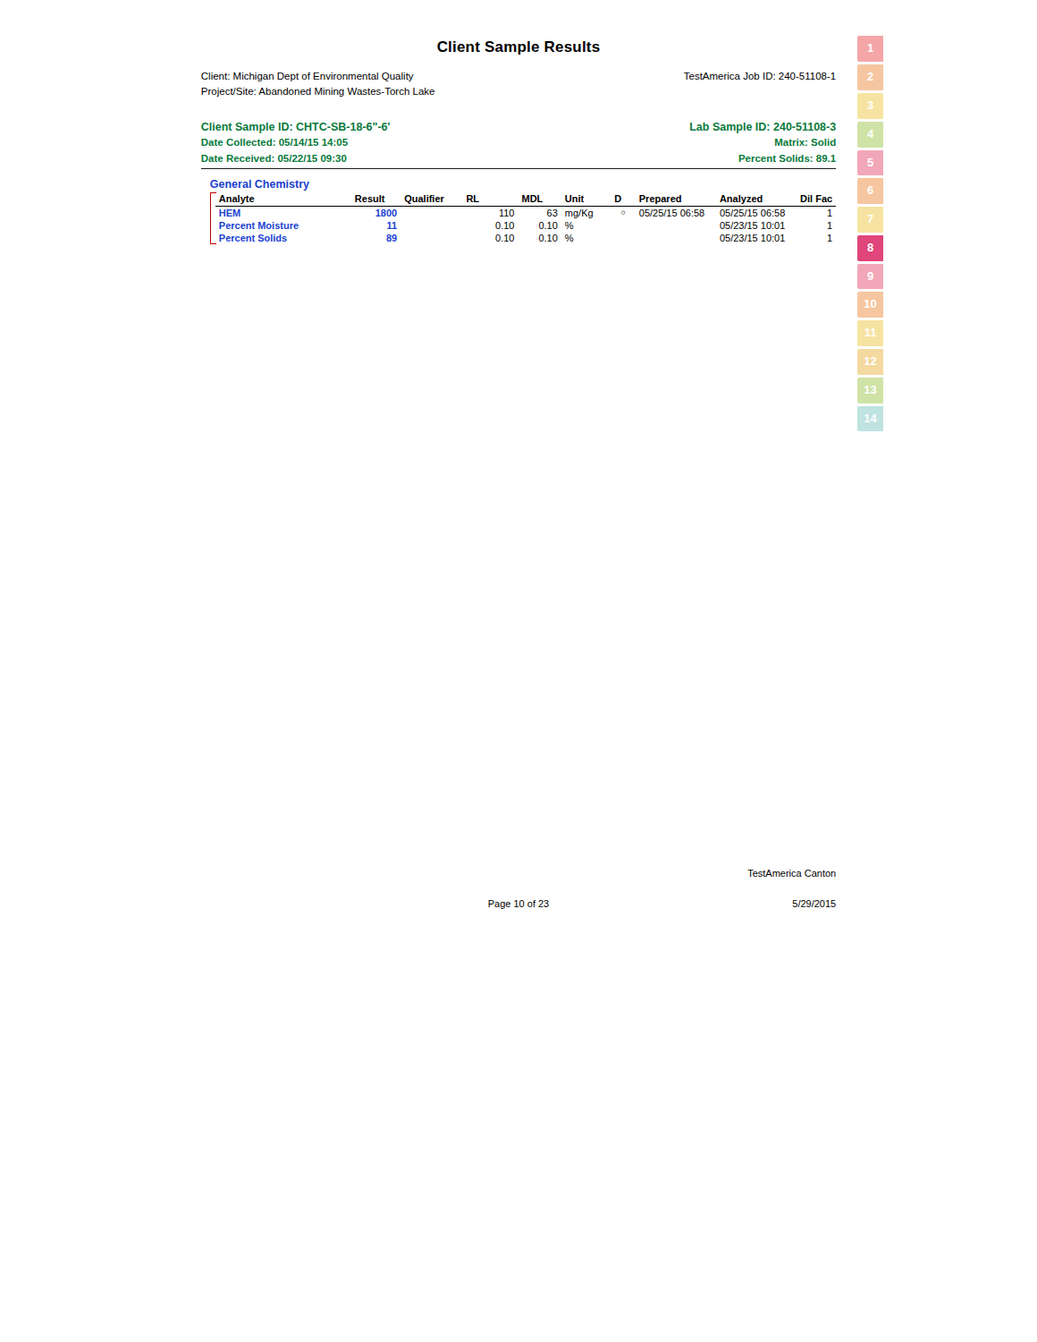1
2
3
4
5
6
7
8
9
10
11
12
13
14
Client Sample Results
Client: Michigan Dept of Environmental Quality
Project/Site: Abandoned Mining Wastes-Torch Lake
TestAmerica Job ID: 240-51108-1
Client Sample ID: CHTC-SB-18-6"-6'
Lab Sample ID: 240-51108-3
Date Collected: 05/14/15 14:05
Matrix: Solid
Date Received: 05/22/15 09:30
Percent Solids: 89.1
General Chemistry
| Analyte | Result | Qualifier | RL | MDL | Unit | D | Prepared | Analyzed | Dil Fac |
| --- | --- | --- | --- | --- | --- | --- | --- | --- | --- |
| HEM | 1800 | | 110 | 63 | mg/Kg | ☼ | 05/25/15 06:58 | 05/25/15 06:58 | 1 |
| Percent Moisture | 11 | | 0.10 | 0.10 | % | | | 05/23/15 10:01 | 1 |
| Percent Solids | 89 | | 0.10 | 0.10 | % | | | 05/23/15 10:01 | 1 |
TestAmerica Canton
Page 10 of 23
5/29/2015